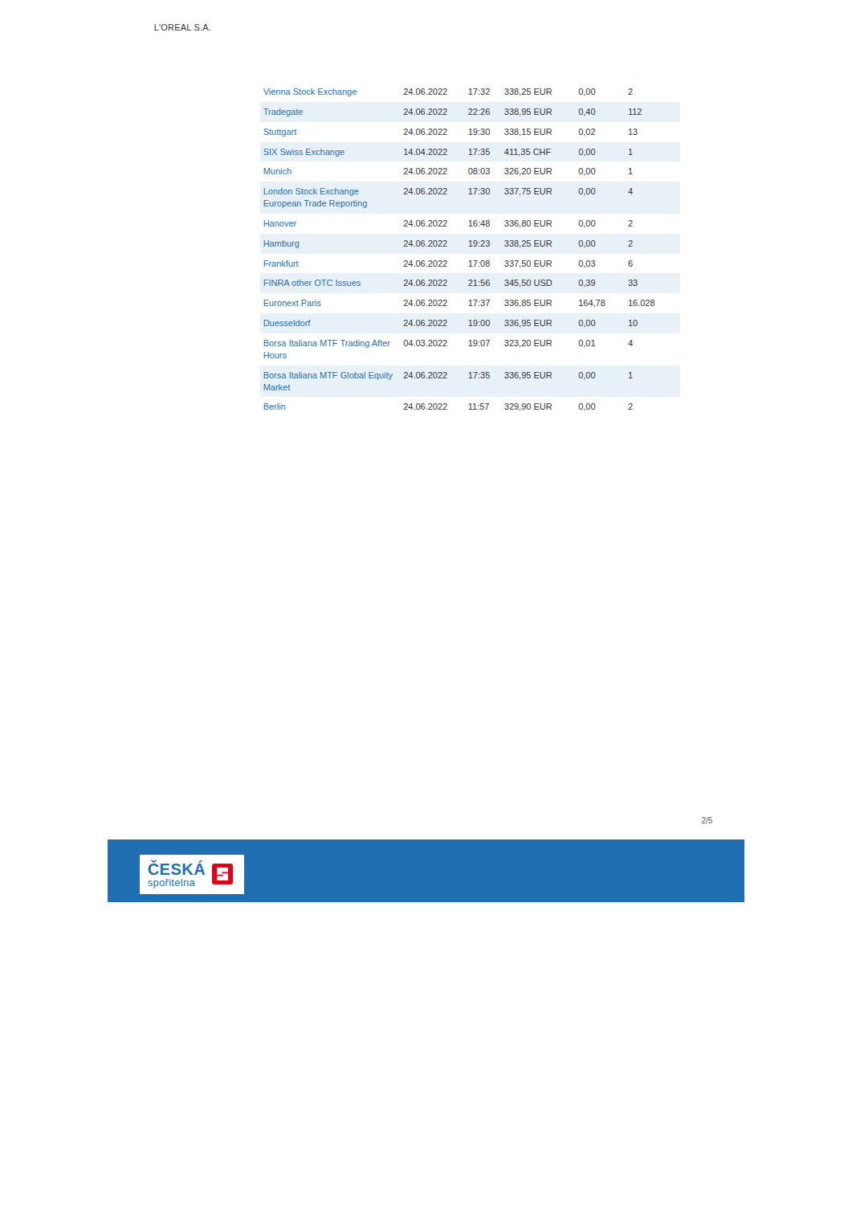L'OREAL S.A.
| Vienna Stock Exchange | 24.06.2022 | 17:32 | 338,25 EUR | 0,00 | 2 |
| Tradegate | 24.06.2022 | 22:26 | 338,95 EUR | 0,40 | 112 |
| Stuttgart | 24.06.2022 | 19:30 | 338,15 EUR | 0,02 | 13 |
| SIX Swiss Exchange | 14.04.2022 | 17:35 | 411,35 CHF | 0,00 | 1 |
| Munich | 24.06.2022 | 08:03 | 326,20 EUR | 0,00 | 1 |
| London Stock Exchange European Trade Reporting | 24.06.2022 | 17:30 | 337,75 EUR | 0,00 | 4 |
| Hanover | 24.06.2022 | 16:48 | 336,80 EUR | 0,00 | 2 |
| Hamburg | 24.06.2022 | 19:23 | 338,25 EUR | 0,00 | 2 |
| Frankfurt | 24.06.2022 | 17:08 | 337,50 EUR | 0,03 | 6 |
| FINRA other OTC Issues | 24.06.2022 | 21:56 | 345,50 USD | 0,39 | 33 |
| Euronext Paris | 24.06.2022 | 17:37 | 336,85 EUR | 164,78 | 16.028 |
| Duesseldorf | 24.06.2022 | 19:00 | 336,95 EUR | 0,00 | 10 |
| Borsa Italiana MTF Trading After Hours | 04.03.2022 | 19:07 | 323,20 EUR | 0,01 | 4 |
| Borsa Italiana MTF Global Equity Market | 24.06.2022 | 17:35 | 336,95 EUR | 0,00 | 1 |
| Berlin | 24.06.2022 | 11:57 | 329,90 EUR | 0,00 | 2 |
2/5
ČESKÁ
spořitelna